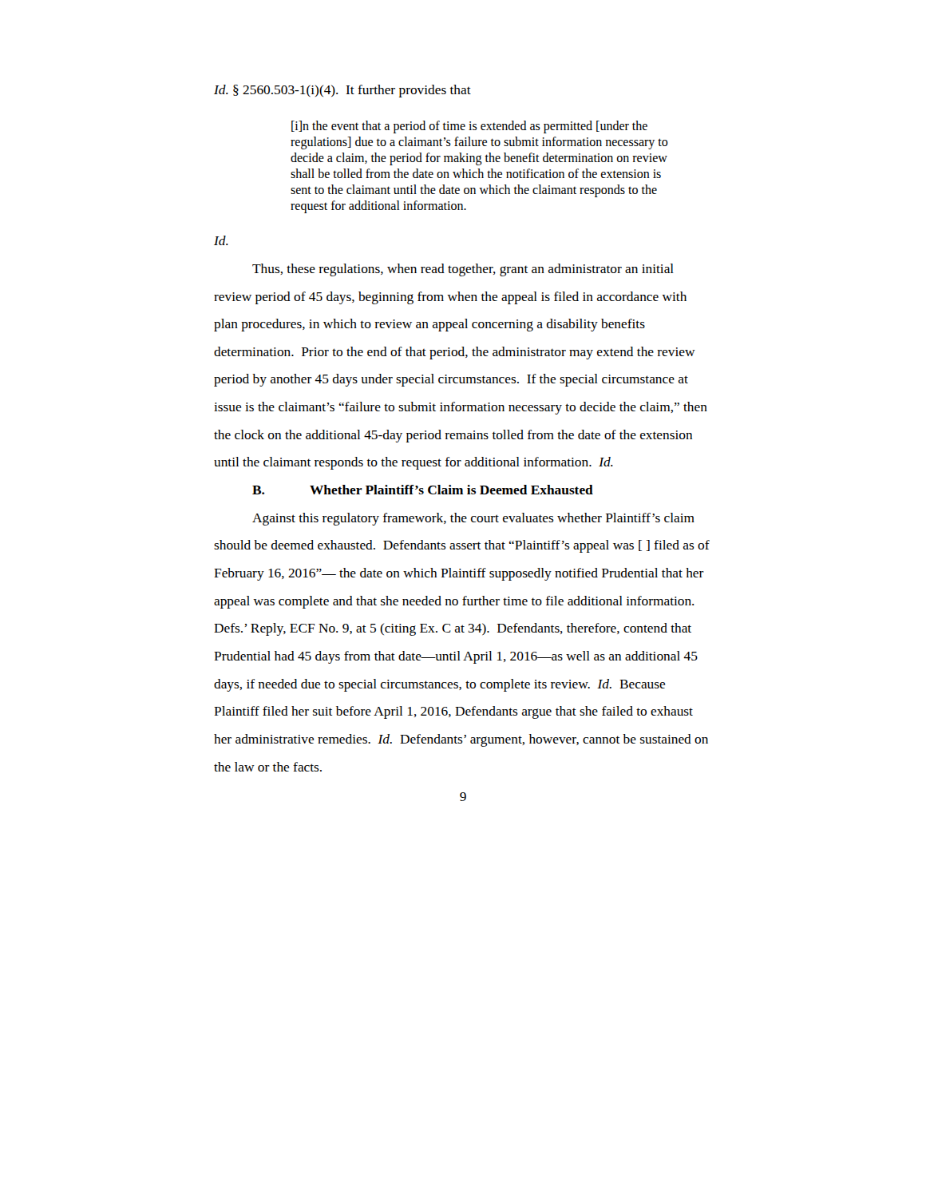Id. § 2560.503-1(i)(4). It further provides that
[i]n the event that a period of time is extended as permitted [under the regulations] due to a claimant’s failure to submit information necessary to decide a claim, the period for making the benefit determination on review shall be tolled from the date on which the notification of the extension is sent to the claimant until the date on which the claimant responds to the request for additional information.
Id.
Thus, these regulations, when read together, grant an administrator an initial review period of 45 days, beginning from when the appeal is filed in accordance with plan procedures, in which to review an appeal concerning a disability benefits determination. Prior to the end of that period, the administrator may extend the review period by another 45 days under special circumstances. If the special circumstance at issue is the claimant’s “failure to submit information necessary to decide the claim,” then the clock on the additional 45-day period remains tolled from the date of the extension until the claimant responds to the request for additional information. Id.
B. Whether Plaintiff’s Claim is Deemed Exhausted
Against this regulatory framework, the court evaluates whether Plaintiff’s claim should be deemed exhausted. Defendants assert that “Plaintiff’s appeal was [ ] filed as of February 16, 2016”— the date on which Plaintiff supposedly notified Prudential that her appeal was complete and that she needed no further time to file additional information. Defs.’ Reply, ECF No. 9, at 5 (citing Ex. C at 34). Defendants, therefore, contend that Prudential had 45 days from that date—until April 1, 2016—as well as an additional 45 days, if needed due to special circumstances, to complete its review. Id. Because Plaintiff filed her suit before April 1, 2016, Defendants argue that she failed to exhaust her administrative remedies. Id. Defendants’ argument, however, cannot be sustained on the law or the facts.
9